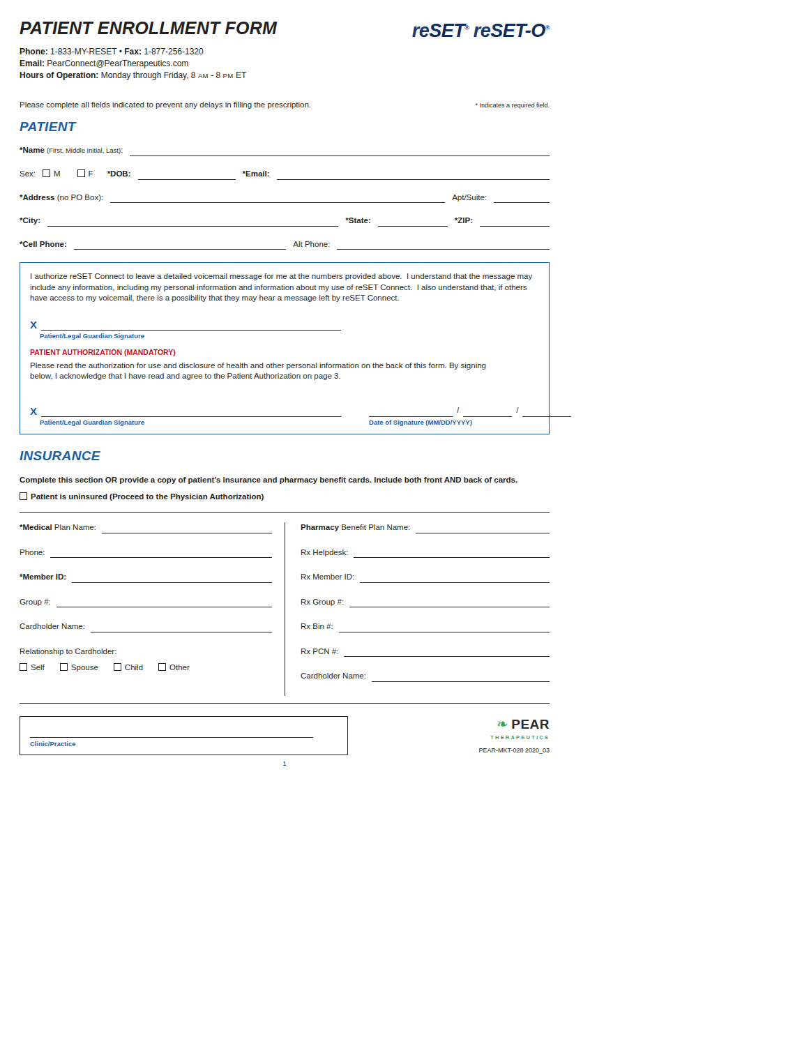PATIENT ENROLLMENT FORM
Phone: 1-833-MY-RESET • Fax: 1-877-256-1320
Email: PearConnect@PearTherapeutics.com
Hours of Operation: Monday through Friday, 8 AM - 8 PM ET
reSET® reSET-O®
Please complete all fields indicated to prevent any delays in filling the prescription.
* Indicates a required field.
PATIENT
*Name (First, Middle Initial, Last):
Sex: M F *DOB: *Email:
*Address (no PO Box): Apt/Suite:
*City: *State: *ZIP:
*Cell Phone: Alt Phone:
I authorize reSET Connect to leave a detailed voicemail message for me at the numbers provided above. I understand that the message may include any information, including my personal information and information about my use of reSET Connect. I also understand that, if others have access to my voicemail, there is a possibility that they may hear a message left by reSET Connect.
X
Patient/Legal Guardian Signature
PATIENT AUTHORIZATION (MANDATORY)
Please read the authorization for use and disclosure of health and other personal information on the back of this form. By signing
below, I acknowledge that I have read and agree to the Patient Authorization on page 3.
X
Patient/Legal Guardian Signature
/ /
Date of Signature (MM/DD/YYYY)
INSURANCE
Complete this section OR provide a copy of patient’s insurance and pharmacy benefit cards. Include both front AND back of cards.
Patient is uninsured (Proceed to the Physician Authorization)
*Medical Plan Name:
Phone:
*Member ID:
Group #:
Cardholder Name:
Relationship to Cardholder:
Self Spouse Child Other
Pharmacy Benefit Plan Name:
Rx Helpdesk:
Rx Member ID:
Rx Group #:
Rx Bin #:
Rx PCN #:
Cardholder Name:
Clinic/Practice
❧PEAR
THERAPEUTICS
PEAR-MKT-028 2020_03
1